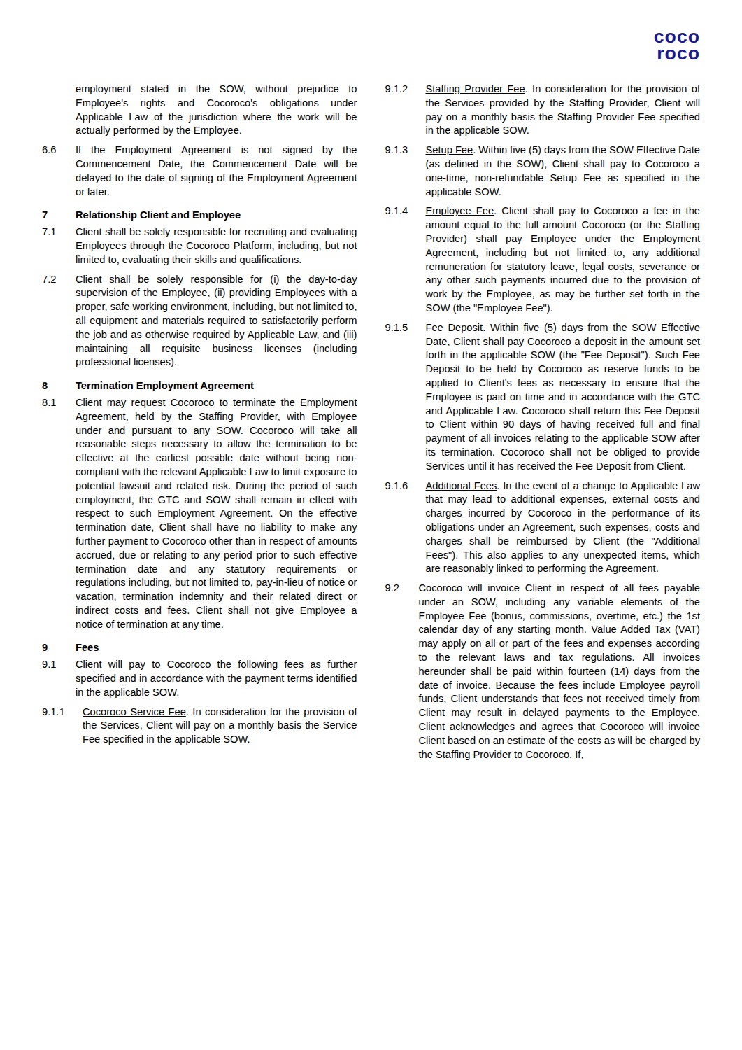coco
roco
employment stated in the SOW, without prejudice to Employee's rights and Cocoroco's obligations under Applicable Law of the jurisdiction where the work will be actually performed by the Employee.
6.6
If the Employment Agreement is not signed by the Commencement Date, the Commencement Date will be delayed to the date of signing of the Employment Agreement or later.
7
Relationship Client and Employee
7.1
Client shall be solely responsible for recruiting and evaluating Employees through the Cocoroco Platform, including, but not limited to, evaluating their skills and qualifications.
7.2
Client shall be solely responsible for (i) the day-to-day supervision of the Employee, (ii) providing Employees with a proper, safe working environment, including, but not limited to, all equipment and materials required to satisfactorily perform the job and as otherwise required by Applicable Law, and (iii) maintaining all requisite business licenses (including professional licenses).
8
Termination Employment Agreement
8.1
Client may request Cocoroco to terminate the Employment Agreement, held by the Staffing Provider, with Employee under and pursuant to any SOW. Cocoroco will take all reasonable steps necessary to allow the termination to be effective at the earliest possible date without being non-compliant with the relevant Applicable Law to limit exposure to potential lawsuit and related risk. During the period of such employment, the GTC and SOW shall remain in effect with respect to such Employment Agreement. On the effective termination date, Client shall have no liability to make any further payment to Cocoroco other than in respect of amounts accrued, due or relating to any period prior to such effective termination date and any statutory requirements or regulations including, but not limited to, pay-in-lieu of notice or vacation, termination indemnity and their related direct or indirect costs and fees. Client shall not give Employee a notice of termination at any time.
9
Fees
9.1
Client will pay to Cocoroco the following fees as further specified and in accordance with the payment terms identified in the applicable SOW.
9.1.1
Cocoroco Service Fee. In consideration for the provision of the Services, Client will pay on a monthly basis the Service Fee specified in the applicable SOW.
9.1.2
Staffing Provider Fee. In consideration for the provision of the Services provided by the Staffing Provider, Client will pay on a monthly basis the Staffing Provider Fee specified in the applicable SOW.
9.1.3
Setup Fee. Within five (5) days from the SOW Effective Date (as defined in the SOW), Client shall pay to Cocoroco a one-time, non-refundable Setup Fee as specified in the applicable SOW.
9.1.4
Employee Fee. Client shall pay to Cocoroco a fee in the amount equal to the full amount Cocoroco (or the Staffing Provider) shall pay Employee under the Employment Agreement, including but not limited to, any additional remuneration for statutory leave, legal costs, severance or any other such payments incurred due to the provision of work by the Employee, as may be further set forth in the SOW (the "Employee Fee").
9.1.5
Fee Deposit. Within five (5) days from the SOW Effective Date, Client shall pay Cocoroco a deposit in the amount set forth in the applicable SOW (the "Fee Deposit"). Such Fee Deposit to be held by Cocoroco as reserve funds to be applied to Client's fees as necessary to ensure that the Employee is paid on time and in accordance with the GTC and Applicable Law. Cocoroco shall return this Fee Deposit to Client within 90 days of having received full and final payment of all invoices relating to the applicable SOW after its termination. Cocoroco shall not be obliged to provide Services until it has received the Fee Deposit from Client.
9.1.6
Additional Fees. In the event of a change to Applicable Law that may lead to additional expenses, external costs and charges incurred by Cocoroco in the performance of its obligations under an Agreement, such expenses, costs and charges shall be reimbursed by Client (the "Additional Fees"). This also applies to any unexpected items, which are reasonably linked to performing the Agreement.
9.2
Cocoroco will invoice Client in respect of all fees payable under an SOW, including any variable elements of the Employee Fee (bonus, commissions, overtime, etc.) the 1st calendar day of any starting month. Value Added Tax (VAT) may apply on all or part of the fees and expenses according to the relevant laws and tax regulations. All invoices hereunder shall be paid within fourteen (14) days from the date of invoice. Because the fees include Employee payroll funds, Client understands that fees not received timely from Client may result in delayed payments to the Employee. Client acknowledges and agrees that Cocoroco will invoice Client based on an estimate of the costs as will be charged by the Staffing Provider to Cocoroco. If,